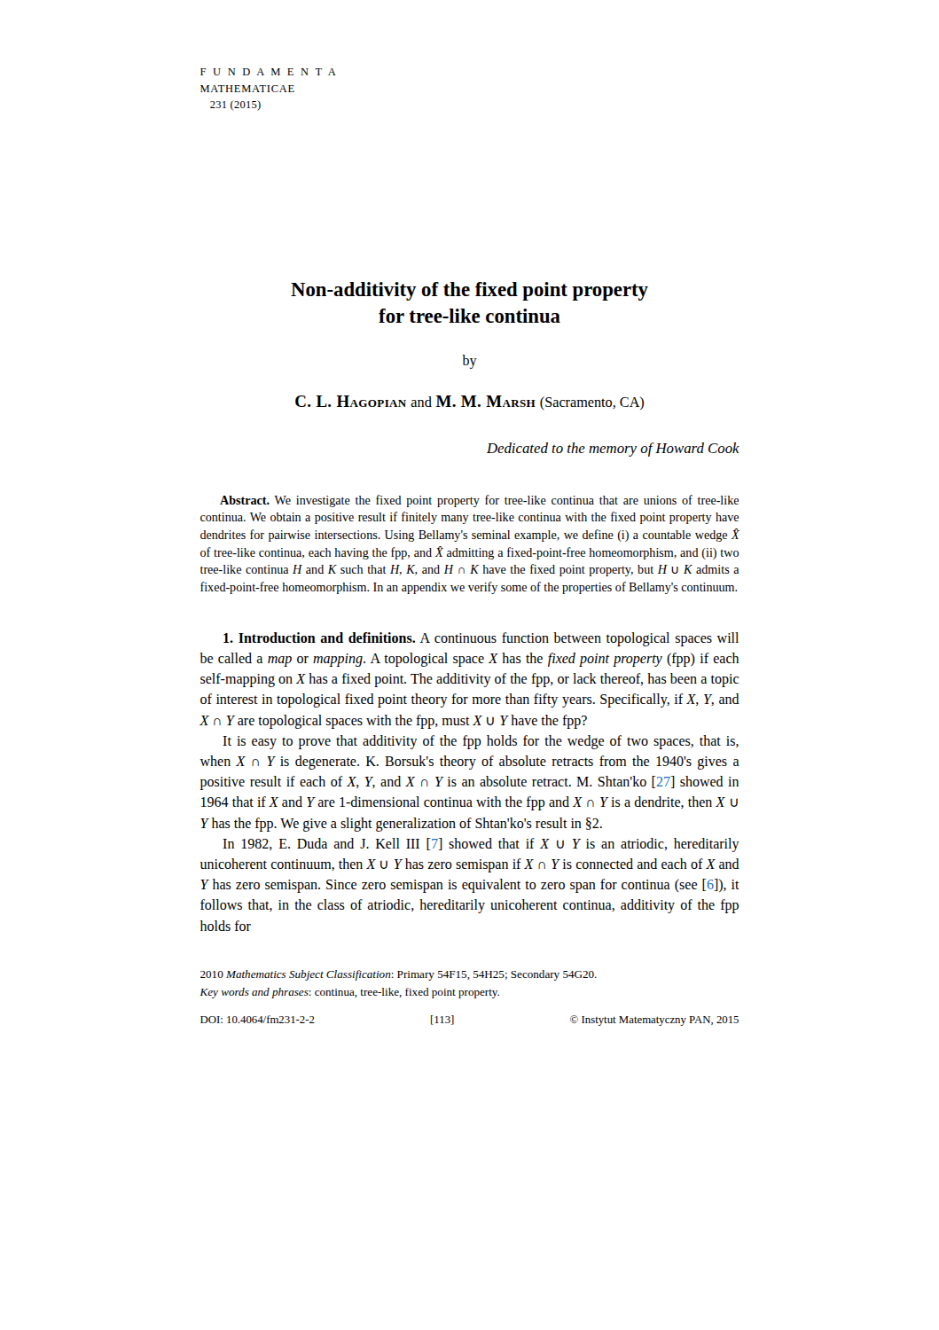F U N D A M E N T A
MATHEMATICAE
231 (2015)
Non-additivity of the fixed point property
for tree-like continua
by
C. L. Hagopian and M. M. Marsh (Sacramento, CA)
Dedicated to the memory of Howard Cook
Abstract. We investigate the fixed point property for tree-like continua that are unions of tree-like continua. We obtain a positive result if finitely many tree-like continua with the fixed point property have dendrites for pairwise intersections. Using Bellamy's seminal example, we define (i) a countable wedge X̂ of tree-like continua, each having the fpp, and X̂ admitting a fixed-point-free homeomorphism, and (ii) two tree-like continua H and K such that H, K, and H ∩ K have the fixed point property, but H ∪ K admits a fixed-point-free homeomorphism. In an appendix we verify some of the properties of Bellamy's continuum.
1. Introduction and definitions. A continuous function between topological spaces will be called a map or mapping. A topological space X has the fixed point property (fpp) if each self-mapping on X has a fixed point. The additivity of the fpp, or lack thereof, has been a topic of interest in topological fixed point theory for more than fifty years. Specifically, if X, Y, and X ∩ Y are topological spaces with the fpp, must X ∪ Y have the fpp?
It is easy to prove that additivity of the fpp holds for the wedge of two spaces, that is, when X ∩ Y is degenerate. K. Borsuk's theory of absolute retracts from the 1940's gives a positive result if each of X, Y, and X ∩ Y is an absolute retract. M. Shtan'ko [27] showed in 1964 that if X and Y are 1-dimensional continua with the fpp and X ∩ Y is a dendrite, then X ∪ Y has the fpp. We give a slight generalization of Shtan'ko's result in §2.
In 1982, E. Duda and J. Kell III [7] showed that if X ∪ Y is an atriodic, hereditarily unicoherent continuum, then X ∪ Y has zero semispan if X ∩ Y is connected and each of X and Y has zero semispan. Since zero semispan is equivalent to zero span for continua (see [6]), it follows that, in the class of atriodic, hereditarily unicoherent continua, additivity of the fpp holds for
2010 Mathematics Subject Classification: Primary 54F15, 54H25; Secondary 54G20.
Key words and phrases: continua, tree-like, fixed point property.
DOI: 10.4064/fm231-2-2
[113]
© Instytut Matematyczny PAN, 2015